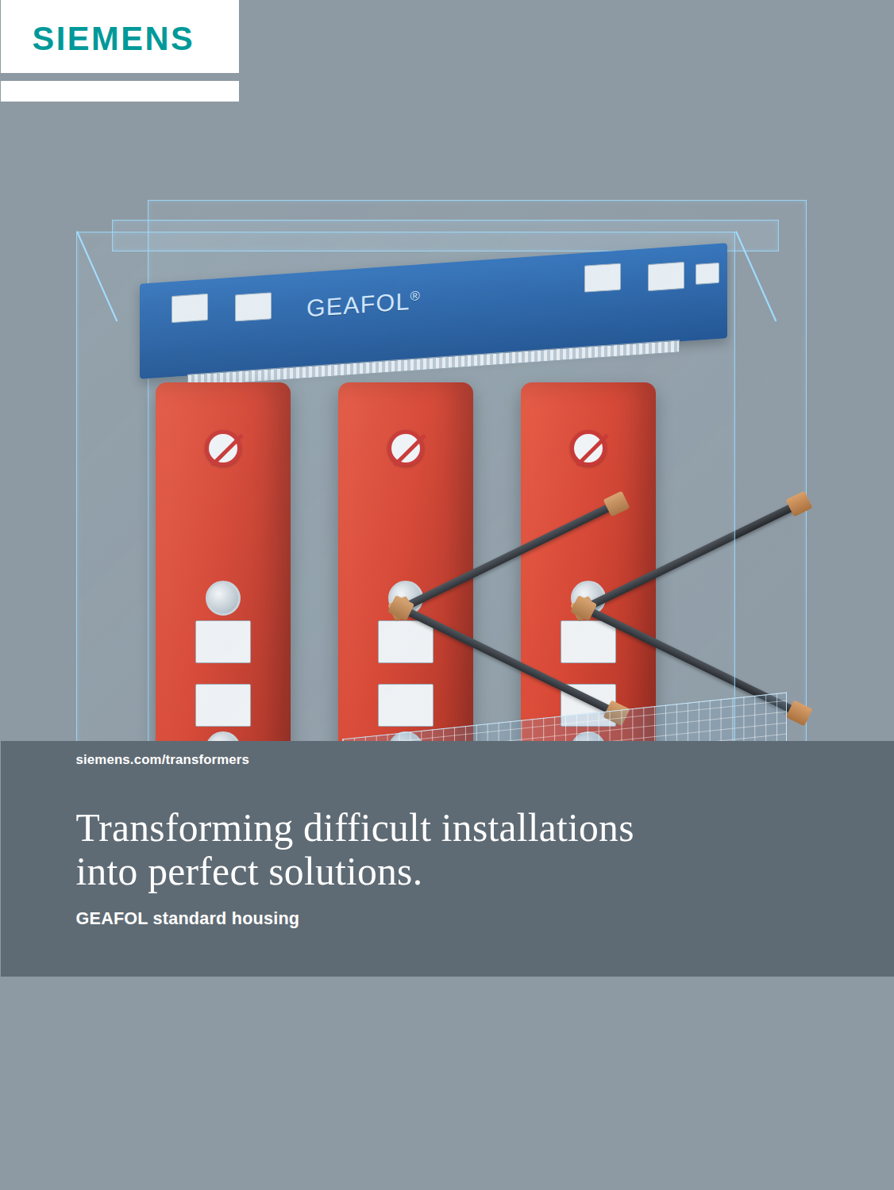SIEMENS
GEAFOL®
siemens.com/transformers
Transforming difficult installations
into perfect solutions.
GEAFOL standard housing